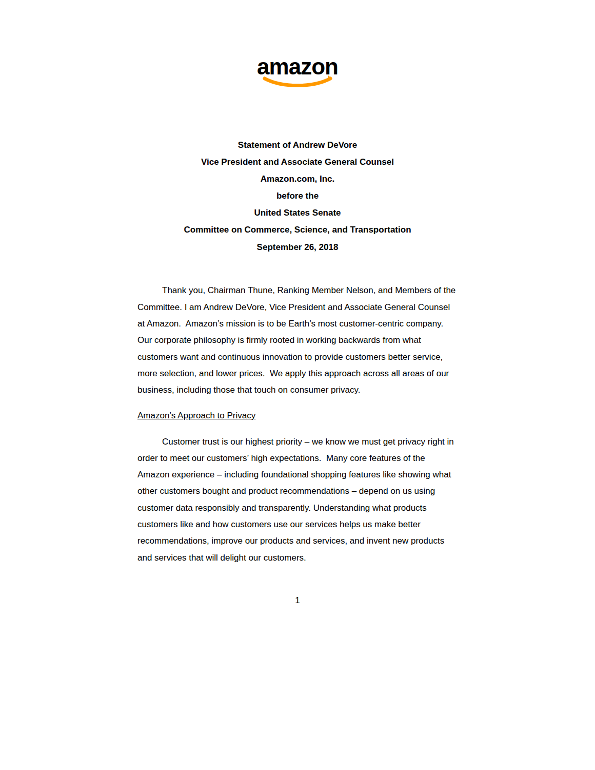amazon
Statement of Andrew DeVore
Vice President and Associate General Counsel
Amazon.com, Inc.
before the
United States Senate
Committee on Commerce, Science, and Transportation
September 26, 2018
Thank you, Chairman Thune, Ranking Member Nelson, and Members of the Committee. I am Andrew DeVore, Vice President and Associate General Counsel at Amazon. Amazon’s mission is to be Earth’s most customer-centric company. Our corporate philosophy is firmly rooted in working backwards from what customers want and continuous innovation to provide customers better service, more selection, and lower prices. We apply this approach across all areas of our business, including those that touch on consumer privacy.
Amazon’s Approach to Privacy
Customer trust is our highest priority – we know we must get privacy right in order to meet our customers’ high expectations. Many core features of the Amazon experience – including foundational shopping features like showing what other customers bought and product recommendations – depend on us using customer data responsibly and transparently. Understanding what products customers like and how customers use our services helps us make better recommendations, improve our products and services, and invent new products and services that will delight our customers.
1